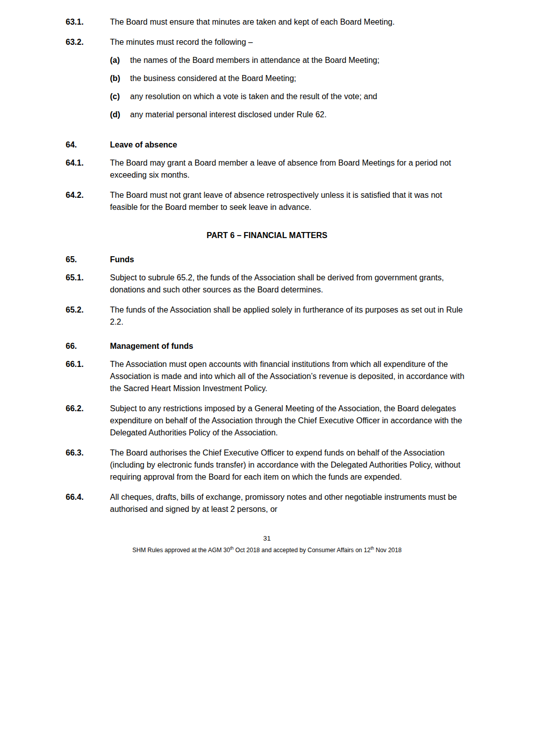63.1.
The Board must ensure that minutes are taken and kept of each Board Meeting.
63.2.
The minutes must record the following –
(a)
the names of the Board members in attendance at the Board Meeting;
(b)
the business considered at the Board Meeting;
(c)
any resolution on which a vote is taken and the result of the vote; and
(d)
any material personal interest disclosed under Rule 62.
64.
Leave of absence
64.1.
The Board may grant a Board member a leave of absence from Board Meetings for a period not exceeding six months.
64.2.
The Board must not grant leave of absence retrospectively unless it is satisfied that it was not feasible for the Board member to seek leave in advance.
PART 6 – FINANCIAL MATTERS
65.
Funds
65.1.
Subject to subrule 65.2, the funds of the Association shall be derived from government grants, donations and such other sources as the Board determines.
65.2.
The funds of the Association shall be applied solely in furtherance of its purposes as set out in Rule 2.2.
66.
Management of funds
66.1.
The Association must open accounts with financial institutions from which all expenditure of the Association is made and into which all of the Association’s revenue is deposited, in accordance with the Sacred Heart Mission Investment Policy.
66.2.
Subject to any restrictions imposed by a General Meeting of the Association, the Board delegates expenditure on behalf of the Association through the Chief Executive Officer in accordance with the Delegated Authorities Policy of the Association.
66.3.
The Board authorises the Chief Executive Officer to expend funds on behalf of the Association (including by electronic funds transfer) in accordance with the Delegated Authorities Policy, without requiring approval from the Board for each item on which the funds are expended.
66.4.
All cheques, drafts, bills of exchange, promissory notes and other negotiable instruments must be authorised and signed by at least 2 persons, or
31
SHM Rules approved at the AGM 30th Oct 2018 and accepted by Consumer Affairs on 12th Nov 2018